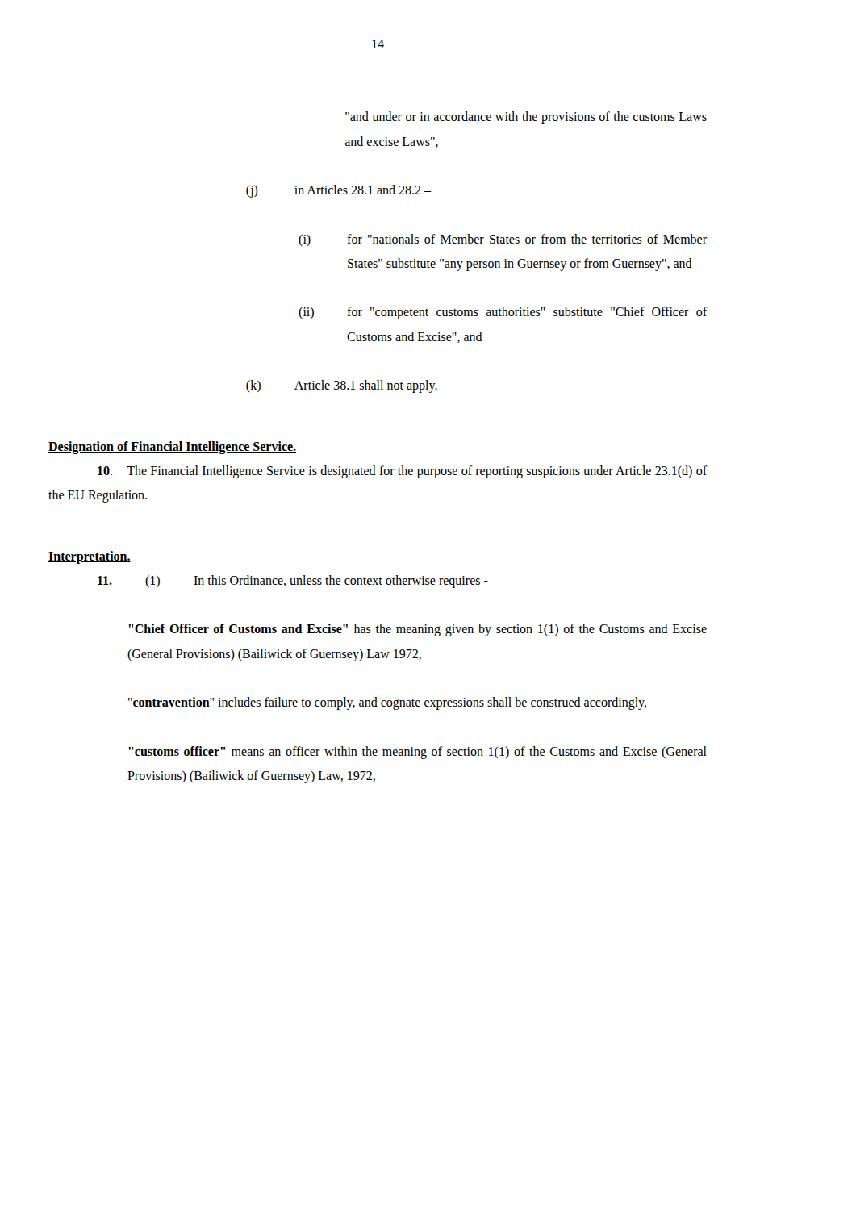14
"and under or in accordance with the provisions of the customs Laws and excise Laws",
(j)
in Articles 28.1 and 28.2 –
(i)
for "nationals of Member States or from the territories of Member States" substitute "any person in Guernsey or from Guernsey", and
(ii)
for "competent customs authorities" substitute "Chief Officer of Customs and Excise", and
(k)
Article 38.1 shall not apply.
Designation of Financial Intelligence Service.
10. The Financial Intelligence Service is designated for the purpose of reporting suspicions under Article 23.1(d) of the EU Regulation.
Interpretation.
11.
(1)
In this Ordinance, unless the context otherwise requires -
"Chief Officer of Customs and Excise" has the meaning given by section 1(1) of the Customs and Excise (General Provisions) (Bailiwick of Guernsey) Law 1972,
"contravention" includes failure to comply, and cognate expressions shall be construed accordingly,
"customs officer" means an officer within the meaning of section 1(1) of the Customs and Excise (General Provisions) (Bailiwick of Guernsey) Law, 1972,